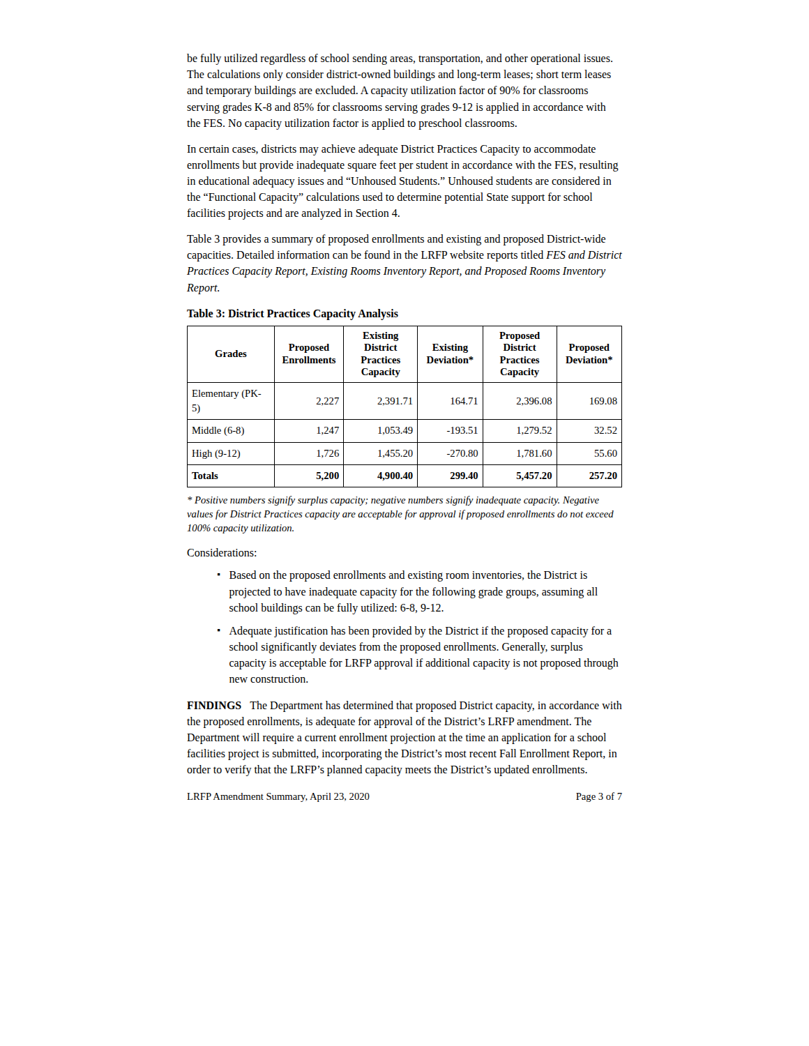be fully utilized regardless of school sending areas, transportation, and other operational issues. The calculations only consider district-owned buildings and long-term leases; short term leases and temporary buildings are excluded. A capacity utilization factor of 90% for classrooms serving grades K-8 and 85% for classrooms serving grades 9-12 is applied in accordance with the FES. No capacity utilization factor is applied to preschool classrooms.
In certain cases, districts may achieve adequate District Practices Capacity to accommodate enrollments but provide inadequate square feet per student in accordance with the FES, resulting in educational adequacy issues and “Unhoused Students.” Unhoused students are considered in the “Functional Capacity” calculations used to determine potential State support for school facilities projects and are analyzed in Section 4.
Table 3 provides a summary of proposed enrollments and existing and proposed District-wide capacities. Detailed information can be found in the LRFP website reports titled FES and District Practices Capacity Report, Existing Rooms Inventory Report, and Proposed Rooms Inventory Report.
Table 3: District Practices Capacity Analysis
| Grades | Proposed Enrollments | Existing District Practices Capacity | Existing Deviation* | Proposed District Practices Capacity | Proposed Deviation* |
| --- | --- | --- | --- | --- | --- |
| Elementary (PK-5) | 2,227 | 2,391.71 | 164.71 | 2,396.08 | 169.08 |
| Middle (6-8) | 1,247 | 1,053.49 | -193.51 | 1,279.52 | 32.52 |
| High (9-12) | 1,726 | 1,455.20 | -270.80 | 1,781.60 | 55.60 |
| Totals | 5,200 | 4,900.40 | 299.40 | 5,457.20 | 257.20 |
* Positive numbers signify surplus capacity; negative numbers signify inadequate capacity. Negative values for District Practices capacity are acceptable for approval if proposed enrollments do not exceed 100% capacity utilization.
Considerations:
Based on the proposed enrollments and existing room inventories, the District is projected to have inadequate capacity for the following grade groups, assuming all school buildings can be fully utilized: 6-8, 9-12.
Adequate justification has been provided by the District if the proposed capacity for a school significantly deviates from the proposed enrollments. Generally, surplus capacity is acceptable for LRFP approval if additional capacity is not proposed through new construction.
FINDINGS The Department has determined that proposed District capacity, in accordance with the proposed enrollments, is adequate for approval of the District’s LRFP amendment. The Department will require a current enrollment projection at the time an application for a school facilities project is submitted, incorporating the District’s most recent Fall Enrollment Report, in order to verify that the LRFP’s planned capacity meets the District’s updated enrollments.
LRFP Amendment Summary, April 23, 2020 Page 3 of 7